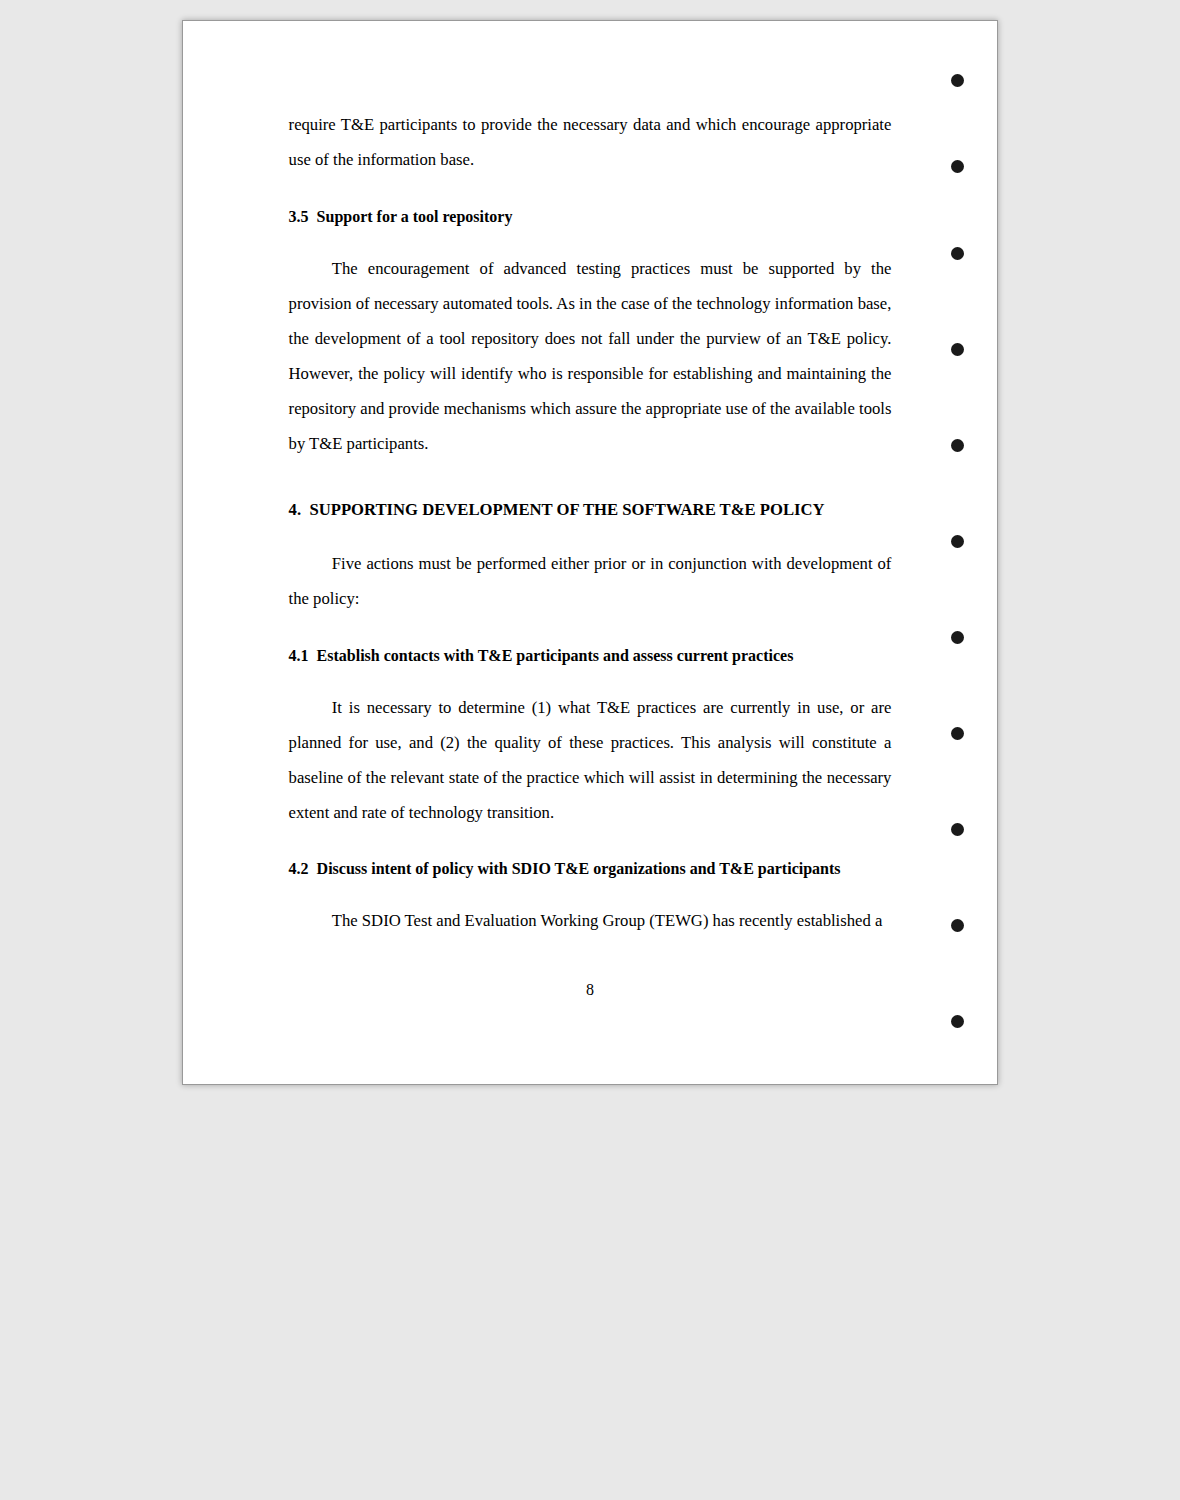require T&E participants to provide the necessary data and which encourage appropriate use of the information base.
3.5 Support for a tool repository
The encouragement of advanced testing practices must be supported by the provision of necessary automated tools. As in the case of the technology information base, the development of a tool repository does not fall under the purview of an T&E policy. However, the policy will identify who is responsible for establishing and maintaining the repository and provide mechanisms which assure the appropriate use of the available tools by T&E participants.
4. SUPPORTING DEVELOPMENT OF THE SOFTWARE T&E POLICY
Five actions must be performed either prior or in conjunction with development of the policy:
4.1 Establish contacts with T&E participants and assess current practices
It is necessary to determine (1) what T&E practices are currently in use, or are planned for use, and (2) the quality of these practices. This analysis will constitute a baseline of the relevant state of the practice which will assist in determining the necessary extent and rate of technology transition.
4.2 Discuss intent of policy with SDIO T&E organizations and T&E participants
The SDIO Test and Evaluation Working Group (TEWG) has recently established a
8